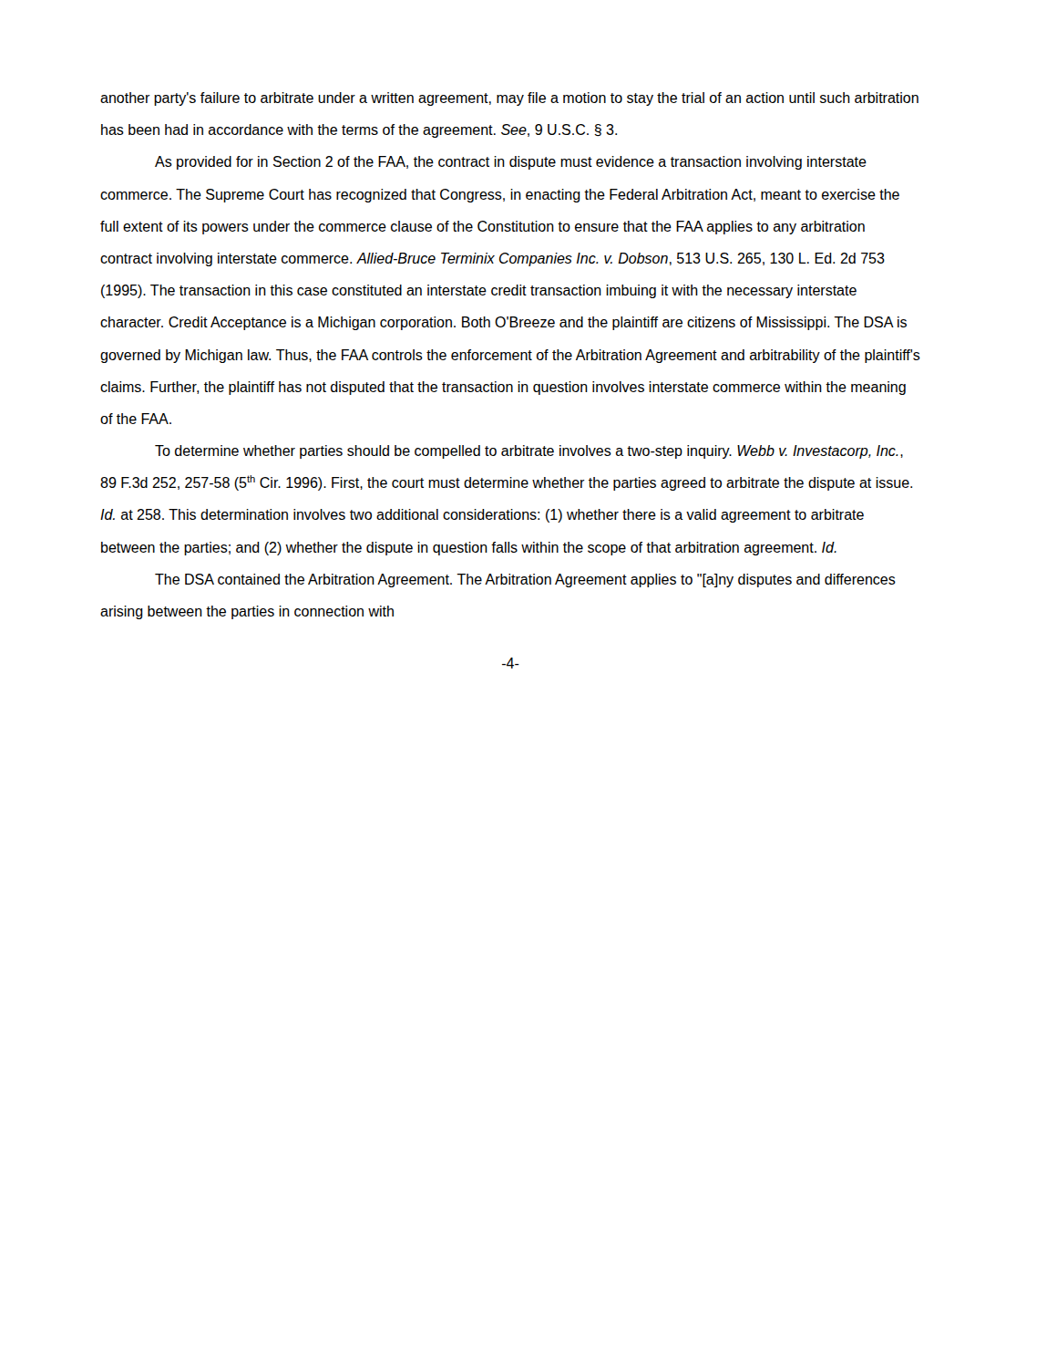another party's failure to arbitrate under a written agreement, may file a motion to stay the trial of an action until such arbitration has been had in accordance with the terms of the agreement. See, 9 U.S.C. § 3.
As provided for in Section 2 of the FAA, the contract in dispute must evidence a transaction involving interstate commerce. The Supreme Court has recognized that Congress, in enacting the Federal Arbitration Act, meant to exercise the full extent of its powers under the commerce clause of the Constitution to ensure that the FAA applies to any arbitration contract involving interstate commerce. Allied-Bruce Terminix Companies Inc. v. Dobson, 513 U.S. 265, 130 L. Ed. 2d 753 (1995). The transaction in this case constituted an interstate credit transaction imbuing it with the necessary interstate character. Credit Acceptance is a Michigan corporation. Both O'Breeze and the plaintiff are citizens of Mississippi. The DSA is governed by Michigan law. Thus, the FAA controls the enforcement of the Arbitration Agreement and arbitrability of the plaintiff's claims. Further, the plaintiff has not disputed that the transaction in question involves interstate commerce within the meaning of the FAA.
To determine whether parties should be compelled to arbitrate involves a two-step inquiry. Webb v. Investacorp, Inc., 89 F.3d 252, 257-58 (5th Cir. 1996). First, the court must determine whether the parties agreed to arbitrate the dispute at issue. Id. at 258. This determination involves two additional considerations: (1) whether there is a valid agreement to arbitrate between the parties; and (2) whether the dispute in question falls within the scope of that arbitration agreement. Id.
The DSA contained the Arbitration Agreement. The Arbitration Agreement applies to "[a]ny disputes and differences arising between the parties in connection with
-4-